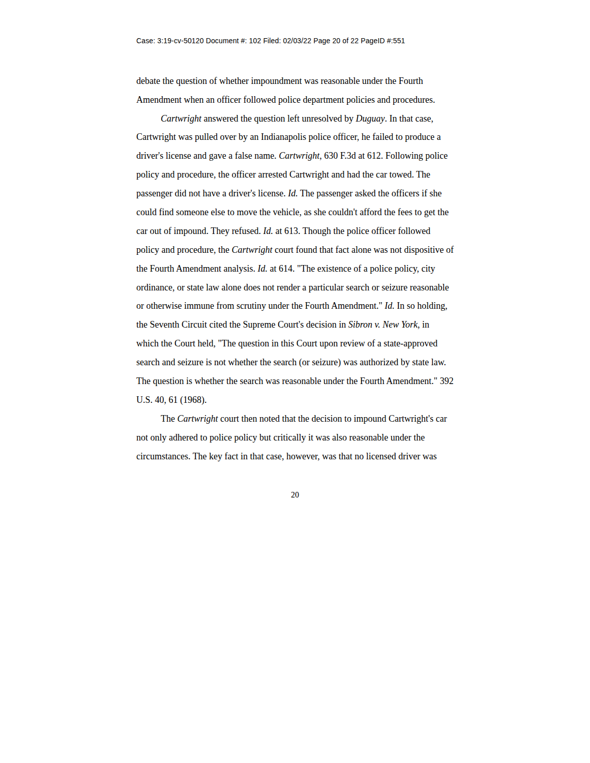Case: 3:19-cv-50120 Document #: 102 Filed: 02/03/22 Page 20 of 22 PageID #:551
debate the question of whether impoundment was reasonable under the Fourth Amendment when an officer followed police department policies and procedures.
Cartwright answered the question left unresolved by Duguay. In that case, Cartwright was pulled over by an Indianapolis police officer, he failed to produce a driver's license and gave a false name. Cartwright, 630 F.3d at 612. Following police policy and procedure, the officer arrested Cartwright and had the car towed. The passenger did not have a driver's license. Id. The passenger asked the officers if she could find someone else to move the vehicle, as she couldn't afford the fees to get the car out of impound. They refused. Id. at 613. Though the police officer followed policy and procedure, the Cartwright court found that fact alone was not dispositive of the Fourth Amendment analysis. Id. at 614. "The existence of a police policy, city ordinance, or state law alone does not render a particular search or seizure reasonable or otherwise immune from scrutiny under the Fourth Amendment." Id. In so holding, the Seventh Circuit cited the Supreme Court's decision in Sibron v. New York, in which the Court held, "The question in this Court upon review of a state-approved search and seizure is not whether the search (or seizure) was authorized by state law. The question is whether the search was reasonable under the Fourth Amendment." 392 U.S. 40, 61 (1968).
The Cartwright court then noted that the decision to impound Cartwright's car not only adhered to police policy but critically it was also reasonable under the circumstances. The key fact in that case, however, was that no licensed driver was
20